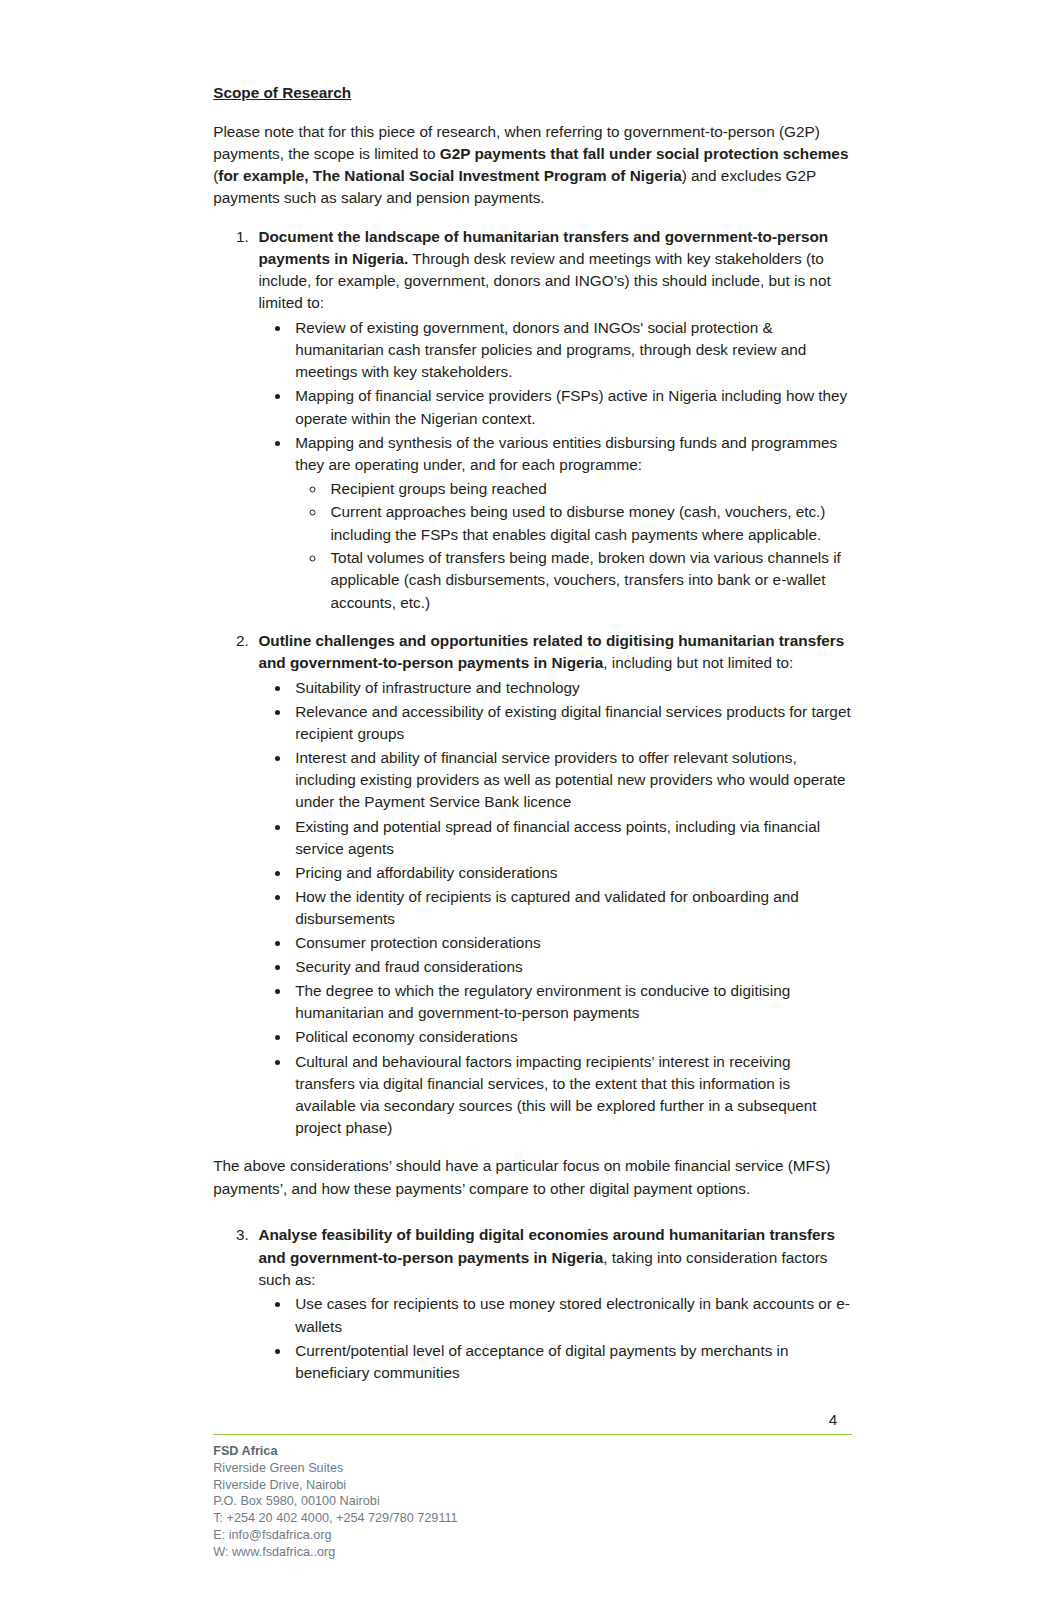Scope of Research
Please note that for this piece of research, when referring to government-to-person (G2P) payments, the scope is limited to G2P payments that fall under social protection schemes (for example, The National Social Investment Program of Nigeria) and excludes G2P payments such as salary and pension payments.
Document the landscape of humanitarian transfers and government-to-person payments in Nigeria. Through desk review and meetings with key stakeholders (to include, for example, government, donors and INGO’s) this should include, but is not limited to:
Review of existing government, donors and INGOs' social protection & humanitarian cash transfer policies and programs, through desk review and meetings with key stakeholders.
Mapping of financial service providers (FSPs) active in Nigeria including how they operate within the Nigerian context.
Mapping and synthesis of the various entities disbursing funds and programmes they are operating under, and for each programme:
Recipient groups being reached
Current approaches being used to disburse money (cash, vouchers, etc.) including the FSPs that enables digital cash payments where applicable.
Total volumes of transfers being made, broken down via various channels if applicable (cash disbursements, vouchers, transfers into bank or e-wallet accounts, etc.)
Outline challenges and opportunities related to digitising humanitarian transfers and government-to-person payments in Nigeria, including but not limited to:
Suitability of infrastructure and technology
Relevance and accessibility of existing digital financial services products for target recipient groups
Interest and ability of financial service providers to offer relevant solutions, including existing providers as well as potential new providers who would operate under the Payment Service Bank licence
Existing and potential spread of financial access points, including via financial service agents
Pricing and affordability considerations
How the identity of recipients is captured and validated for onboarding and disbursements
Consumer protection considerations
Security and fraud considerations
The degree to which the regulatory environment is conducive to digitising humanitarian and government-to-person payments
Political economy considerations
Cultural and behavioural factors impacting recipients’ interest in receiving transfers via digital financial services, to the extent that this information is available via secondary sources (this will be explored further in a subsequent project phase)
The above considerations’ should have a particular focus on mobile financial service (MFS) payments’, and how these payments’ compare to other digital payment options.
Analyse feasibility of building digital economies around humanitarian transfers and government-to-person payments in Nigeria, taking into consideration factors such as:
Use cases for recipients to use money stored electronically in bank accounts or e-wallets
Current/potential level of acceptance of digital payments by merchants in beneficiary communities
4
FSD Africa
Riverside Green Suites
Riverside Drive, Nairobi
P.O. Box 5980, 00100 Nairobi
T: +254 20 402 4000, +254 729/780 729111
E: info@fsdafrica.org
W: www.fsdafrica..org